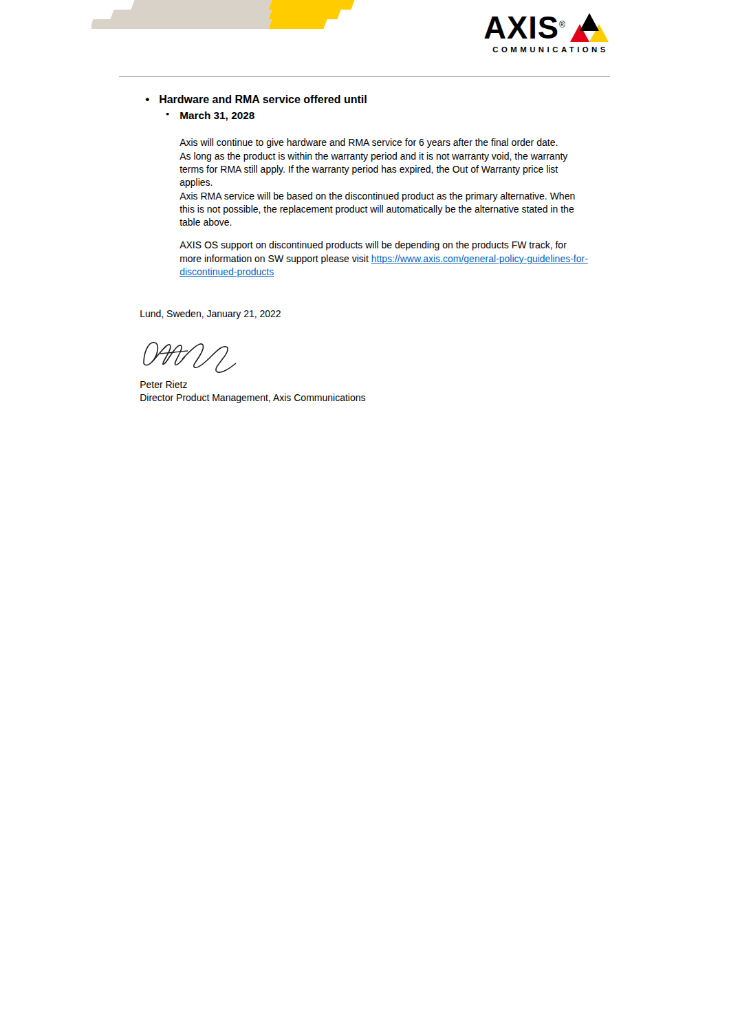AXIS®
COMMUNICATIONS
Hardware and RMA service offered until
March 31, 2028
Axis will continue to give hardware and RMA service for 6 years after the final order date.
As long as the product is within the warranty period and it is not warranty void, the warranty terms for RMA still apply. If the warranty period has expired, the Out of Warranty price list applies.
Axis RMA service will be based on the discontinued product as the primary alternative. When this is not possible, the replacement product will automatically be the alternative stated in the table above.
AXIS OS support on discontinued products will be depending on the products FW track, for more information on SW support please visit https://www.axis.com/general-policy-guidelines-for-discontinued-products
Lund, Sweden, January 21, 2022
Peter Rietz
Director Product Management, Axis Communications